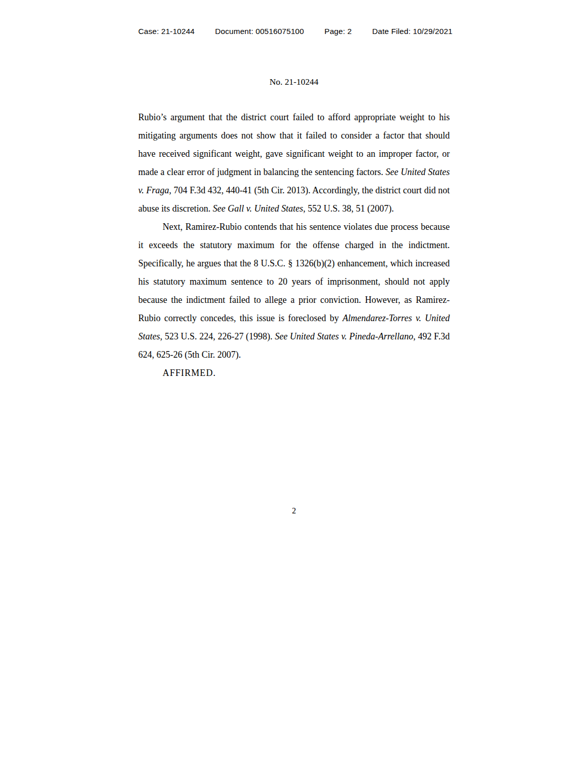Case: 21-10244 Document: 00516075100 Page: 2 Date Filed: 10/29/2021
No. 21-10244
Rubio’s argument that the district court failed to afford appropriate weight to his mitigating arguments does not show that it failed to consider a factor that should have received significant weight, gave significant weight to an improper factor, or made a clear error of judgment in balancing the sentencing factors. See United States v. Fraga, 704 F.3d 432, 440-41 (5th Cir. 2013). Accordingly, the district court did not abuse its discretion. See Gall v. United States, 552 U.S. 38, 51 (2007).
Next, Ramirez-Rubio contends that his sentence violates due process because it exceeds the statutory maximum for the offense charged in the indictment. Specifically, he argues that the 8 U.S.C. § 1326(b)(2) enhancement, which increased his statutory maximum sentence to 20 years of imprisonment, should not apply because the indictment failed to allege a prior conviction. However, as Ramirez-Rubio correctly concedes, this issue is foreclosed by Almendarez-Torres v. United States, 523 U.S. 224, 226-27 (1998). See United States v. Pineda-Arrellano, 492 F.3d 624, 625-26 (5th Cir. 2007).
AFFIRMED.
2